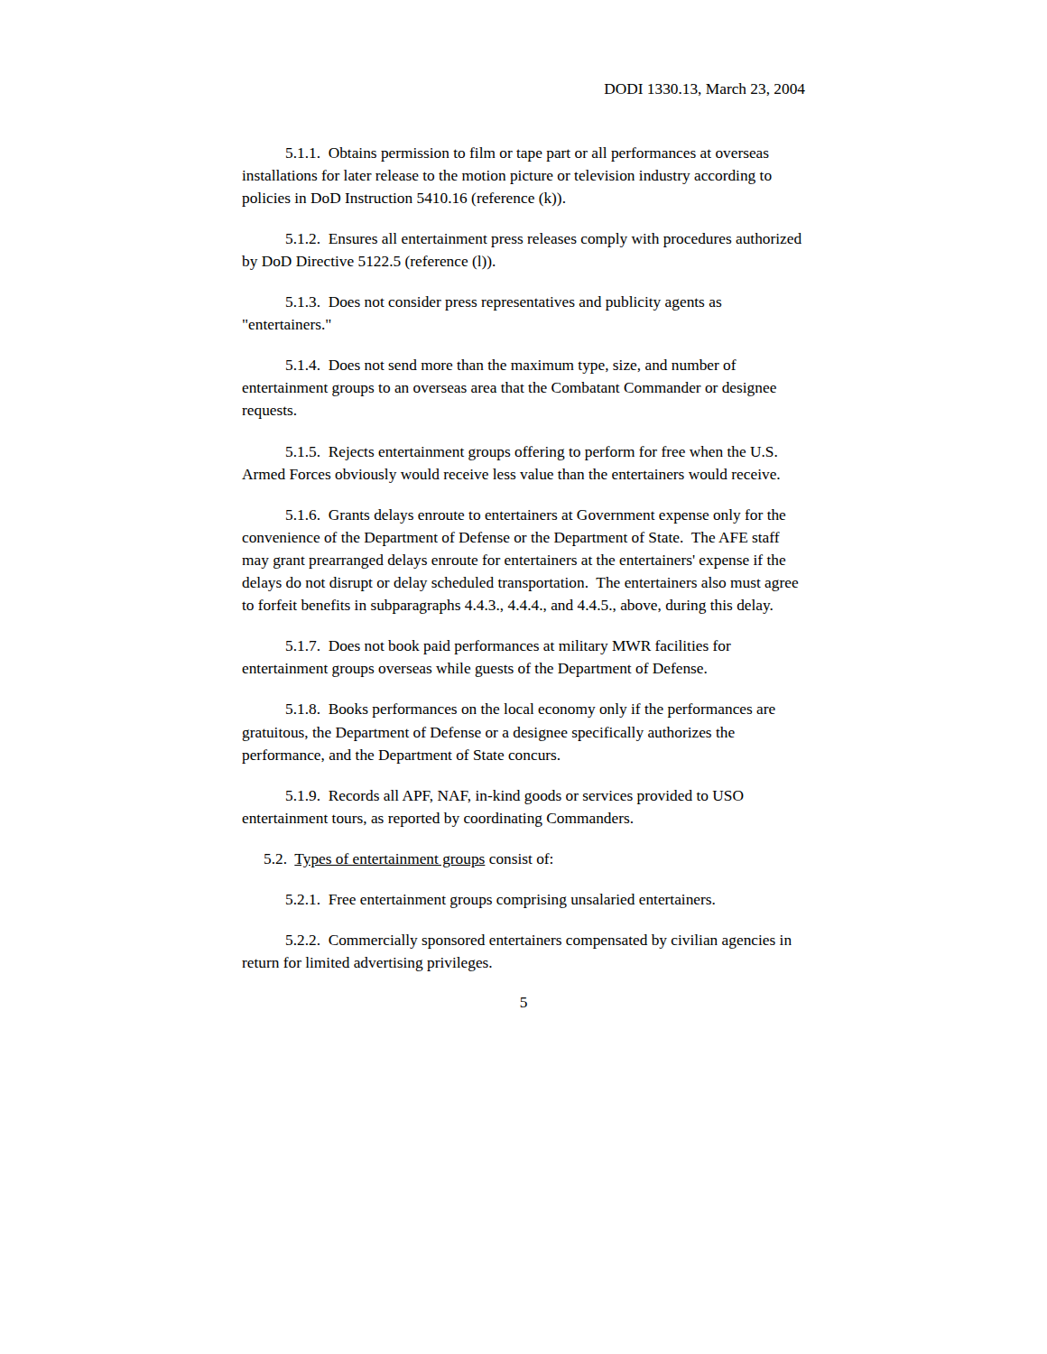DODI 1330.13, March 23, 2004
5.1.1. Obtains permission to film or tape part or all performances at overseas installations for later release to the motion picture or television industry according to policies in DoD Instruction 5410.16 (reference (k)).
5.1.2. Ensures all entertainment press releases comply with procedures authorized by DoD Directive 5122.5 (reference (l)).
5.1.3. Does not consider press representatives and publicity agents as "entertainers."
5.1.4. Does not send more than the maximum type, size, and number of entertainment groups to an overseas area that the Combatant Commander or designee requests.
5.1.5. Rejects entertainment groups offering to perform for free when the U.S. Armed Forces obviously would receive less value than the entertainers would receive.
5.1.6. Grants delays enroute to entertainers at Government expense only for the convenience of the Department of Defense or the Department of State. The AFE staff may grant prearranged delays enroute for entertainers at the entertainers' expense if the delays do not disrupt or delay scheduled transportation. The entertainers also must agree to forfeit benefits in subparagraphs 4.4.3., 4.4.4., and 4.4.5., above, during this delay.
5.1.7. Does not book paid performances at military MWR facilities for entertainment groups overseas while guests of the Department of Defense.
5.1.8. Books performances on the local economy only if the performances are gratuitous, the Department of Defense or a designee specifically authorizes the performance, and the Department of State concurs.
5.1.9. Records all APF, NAF, in-kind goods or services provided to USO entertainment tours, as reported by coordinating Commanders.
5.2. Types of entertainment groups consist of:
5.2.1. Free entertainment groups comprising unsalaried entertainers.
5.2.2. Commercially sponsored entertainers compensated by civilian agencies in return for limited advertising privileges.
5